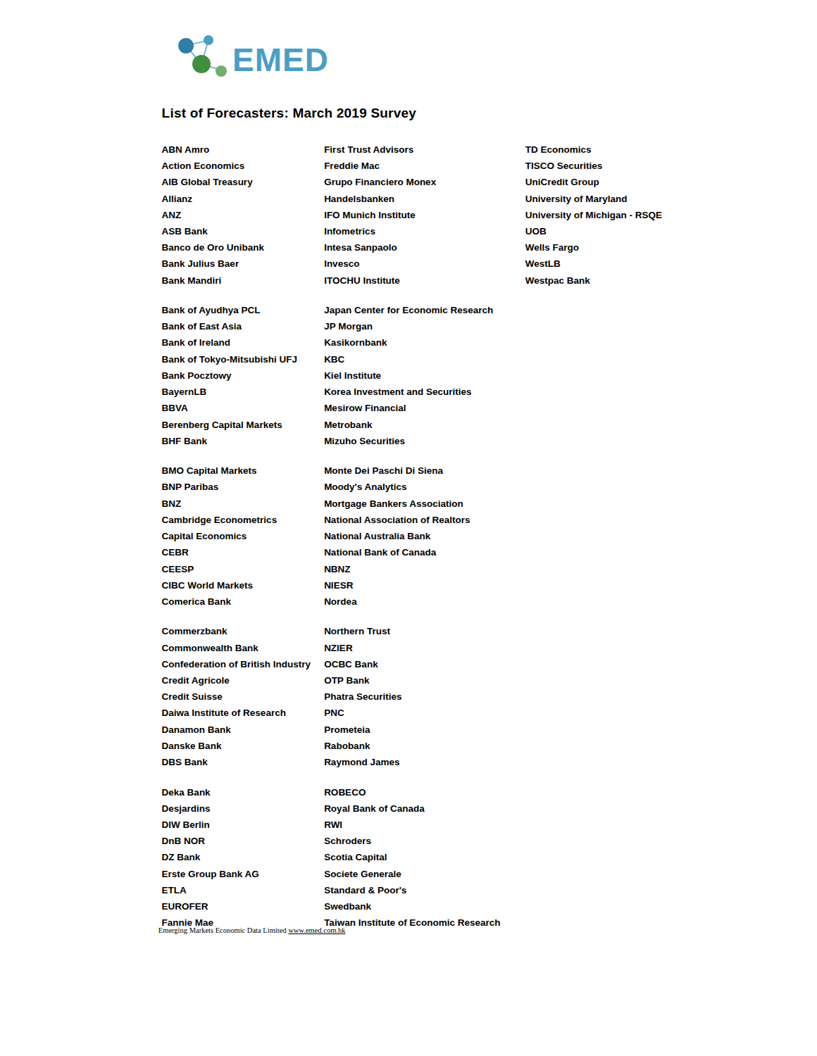EMED
List of Forecasters: March 2019 Survey
| ABN Amro | First Trust Advisors | TD Economics |
| Action Economics | Freddie Mac | TISCO Securities |
| AIB Global Treasury | Grupo Financiero Monex | UniCredit Group |
| Allianz | Handelsbanken | University of Maryland |
| ANZ | IFO Munich Institute | University of Michigan - RSQE |
| ASB Bank | Infometrics | UOB |
| Banco de Oro Unibank | Intesa Sanpaolo | Wells Fargo |
| Bank Julius Baer | Invesco | WestLB |
| Bank Mandiri | ITOCHU Institute | Westpac Bank |
| Bank of Ayudhya PCL | Japan Center for Economic Research | |
| Bank of East Asia | JP Morgan | |
| Bank of Ireland | Kasikornbank | |
| Bank of Tokyo-Mitsubishi UFJ | KBC | |
| Bank Pocztowy | Kiel Institute | |
| BayernLB | Korea Investment and Securities | |
| BBVA | Mesirow Financial | |
| Berenberg Capital Markets | Metrobank | |
| BHF Bank | Mizuho Securities | |
| BMO Capital Markets | Monte Dei Paschi Di Siena | |
| BNP Paribas | Moody's Analytics | |
| BNZ | Mortgage Bankers Association | |
| Cambridge Econometrics | National Association of Realtors | |
| Capital Economics | National Australia Bank | |
| CEBR | National Bank of Canada | |
| CEESP | NBNZ | |
| CIBC World Markets | NIESR | |
| Comerica Bank | Nordea | |
| Commerzbank | Northern Trust | |
| Commonwealth Bank | NZIER | |
| Confederation of British Industry | OCBC Bank | |
| Credit Agricole | OTP Bank | |
| Credit Suisse | Phatra Securities | |
| Daiwa Institute of Research | PNC | |
| Danamon Bank | Prometeia | |
| Danske Bank | Rabobank | |
| DBS Bank | Raymond James | |
| Deka Bank | ROBECO | |
| Desjardins | Royal Bank of Canada | |
| DIW Berlin | RWI | |
| DnB NOR | Schroders | |
| DZ Bank | Scotia Capital | |
| Erste Group Bank AG | Societe Generale | |
| ETLA | Standard & Poor's | |
| EUROFER | Swedbank | |
| Fannie Mae | Taiwan Institute of Economic Research | |
Emerging Markets Economic Data Limited www.emed.com.hk